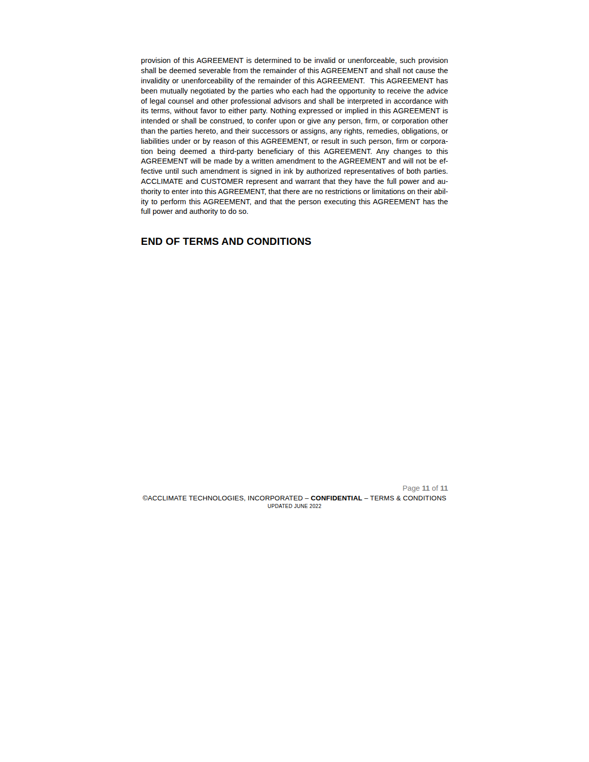provision of this AGREEMENT is determined to be invalid or unenforceable, such provision shall be deemed severable from the remainder of this AGREEMENT and shall not cause the invalidity or unenforceability of the remainder of this AGREEMENT. This AGREEMENT has been mutually negotiated by the parties who each had the opportunity to receive the advice of legal counsel and other professional advisors and shall be interpreted in accordance with its terms, without favor to either party. Nothing expressed or implied in this AGREEMENT is intended or shall be construed, to confer upon or give any person, firm, or corporation other than the parties hereto, and their successors or assigns, any rights, remedies, obligations, or liabilities under or by reason of this AGREEMENT, or result in such person, firm or corporation being deemed a third-party beneficiary of this AGREEMENT. Any changes to this AGREEMENT will be made by a written amendment to the AGREEMENT and will not be effective until such amendment is signed in ink by authorized representatives of both parties. ACCLIMATE and CUSTOMER represent and warrant that they have the full power and authority to enter into this AGREEMENT, that there are no restrictions or limitations on their ability to perform this AGREEMENT, and that the person executing this AGREEMENT has the full power and authority to do so.
END OF TERMS AND CONDITIONS
Page 11 of 11
©ACCLIMATE TECHNOLOGIES, INCORPORATED – CONFIDENTIAL – TERMS & CONDITIONS
UPDATED JUNE 2022